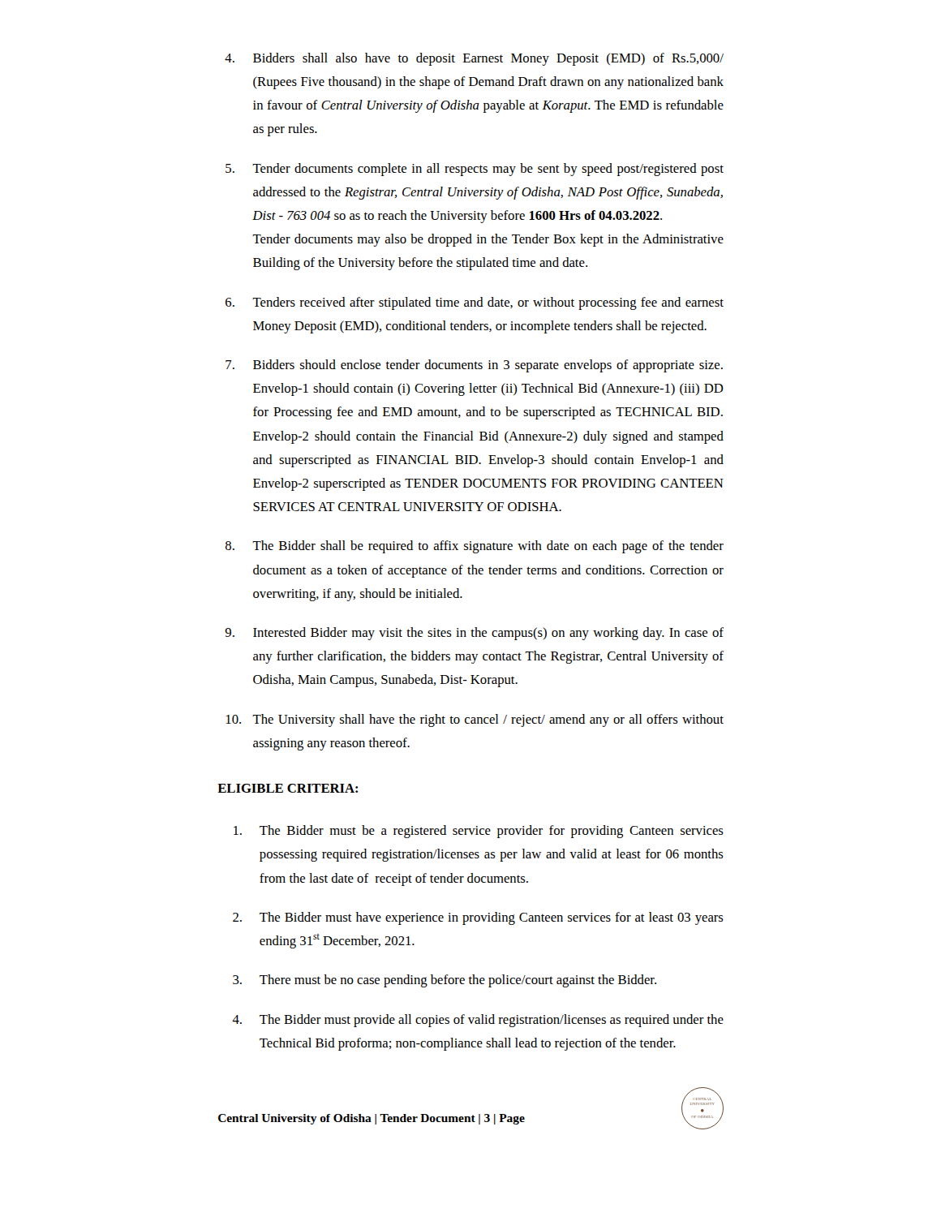Bidders shall also have to deposit Earnest Money Deposit (EMD) of Rs.5,000/ (Rupees Five thousand) in the shape of Demand Draft drawn on any nationalized bank in favour of Central University of Odisha payable at Koraput. The EMD is refundable as per rules.
Tender documents complete in all respects may be sent by speed post/registered post addressed to the Registrar, Central University of Odisha, NAD Post Office, Sunabeda, Dist - 763 004 so as to reach the University before 1600 Hrs of 04.03.2022.
Tender documents may also be dropped in the Tender Box kept in the Administrative Building of the University before the stipulated time and date.
Tenders received after stipulated time and date, or without processing fee and earnest Money Deposit (EMD), conditional tenders, or incomplete tenders shall be rejected.
Bidders should enclose tender documents in 3 separate envelops of appropriate size. Envelop-1 should contain (i) Covering letter (ii) Technical Bid (Annexure-1) (iii) DD for Processing fee and EMD amount, and to be superscripted as TECHNICAL BID. Envelop-2 should contain the Financial Bid (Annexure-2) duly signed and stamped and superscripted as FINANCIAL BID. Envelop-3 should contain Envelop-1 and Envelop-2 superscripted as TENDER DOCUMENTS FOR PROVIDING CANTEEN SERVICES AT CENTRAL UNIVERSITY OF ODISHA.
The Bidder shall be required to affix signature with date on each page of the tender document as a token of acceptance of the tender terms and conditions. Correction or overwriting, if any, should be initialed.
Interested Bidder may visit the sites in the campus(s) on any working day. In case of any further clarification, the bidders may contact The Registrar, Central University of Odisha, Main Campus, Sunabeda, Dist- Koraput.
The University shall have the right to cancel / reject/ amend any or all offers without assigning any reason thereof.
ELIGIBLE CRITERIA:
The Bidder must be a registered service provider for providing Canteen services possessing required registration/licenses as per law and valid at least for 06 months from the last date of receipt of tender documents.
The Bidder must have experience in providing Canteen services for at least 03 years ending 31st December, 2021.
There must be no case pending before the police/court against the Bidder.
The Bidder must provide all copies of valid registration/licenses as required under the Technical Bid proforma; non-compliance shall lead to rejection of the tender.
Central University of Odisha | Tender Document | 3 | Page
CENTRAL UNIVERSITY ● OF ODISHA